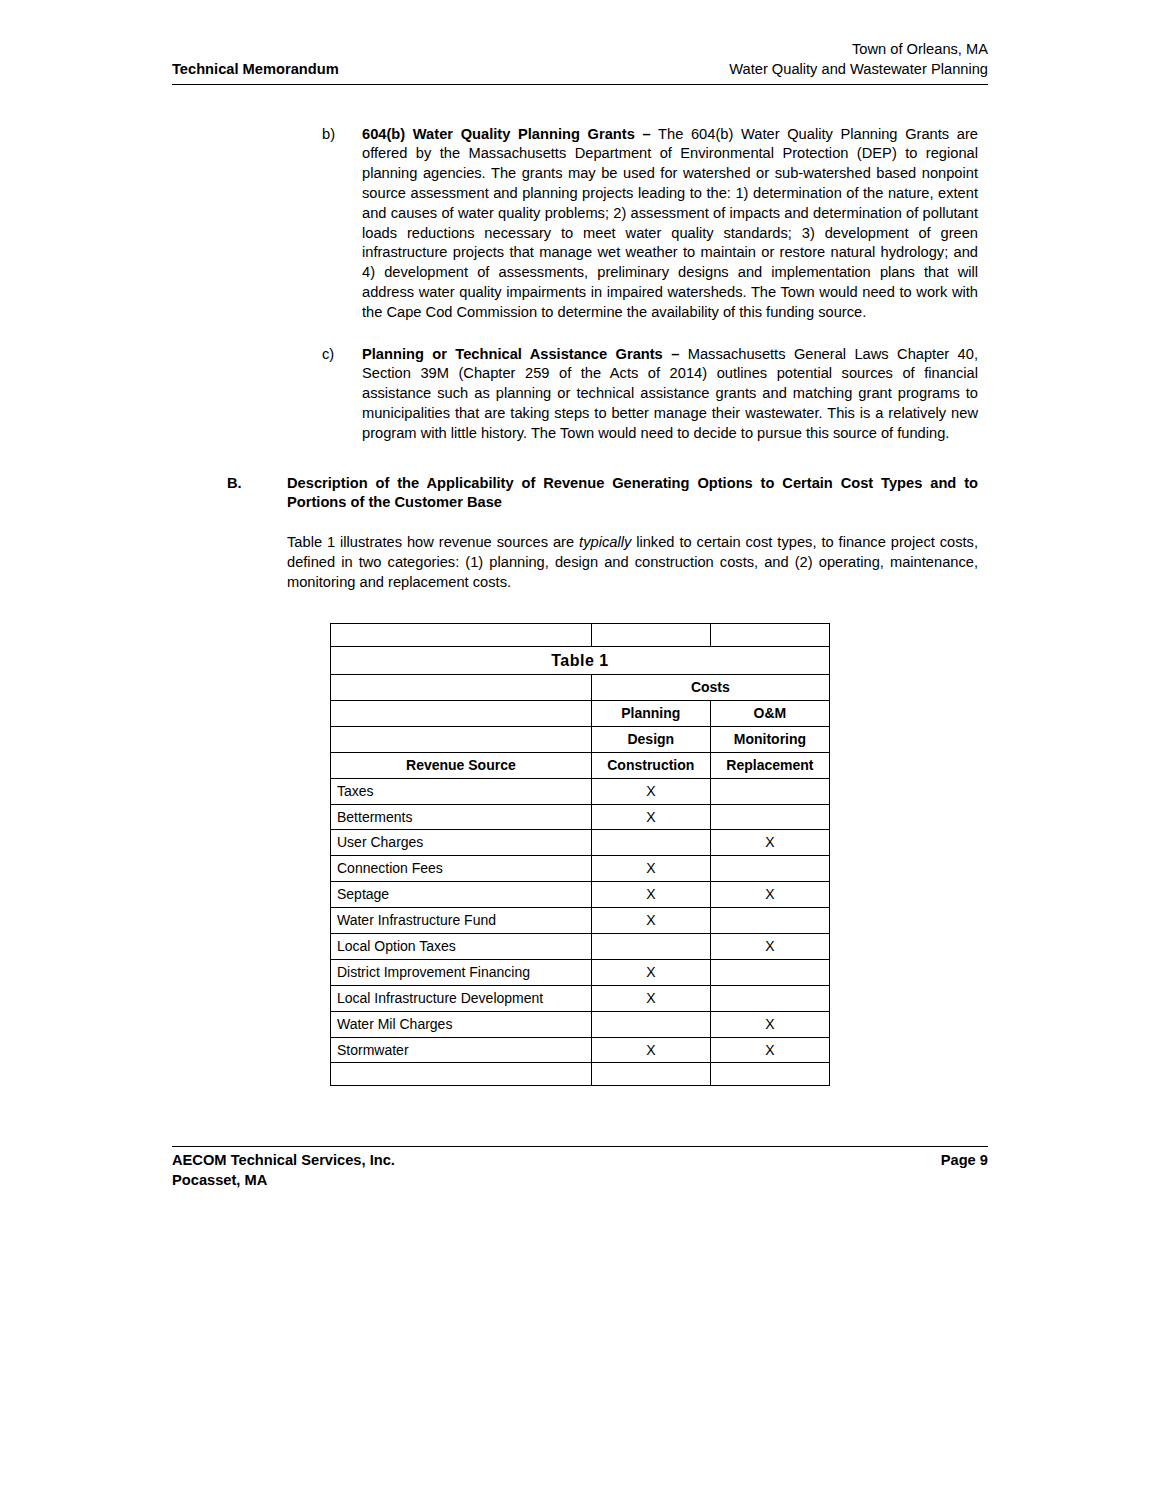Technical Memorandum
Town of Orleans, MA Water Quality and Wastewater Planning
b)
604(b) Water Quality Planning Grants – The 604(b) Water Quality Planning Grants are offered by the Massachusetts Department of Environmental Protection (DEP) to regional planning agencies. The grants may be used for watershed or sub-watershed based nonpoint source assessment and planning projects leading to the: 1) determination of the nature, extent and causes of water quality problems; 2) assessment of impacts and determination of pollutant loads reductions necessary to meet water quality standards; 3) development of green infrastructure projects that manage wet weather to maintain or restore natural hydrology; and 4) development of assessments, preliminary designs and implementation plans that will address water quality impairments in impaired watersheds. The Town would need to work with the Cape Cod Commission to determine the availability of this funding source.
c)
Planning or Technical Assistance Grants – Massachusetts General Laws Chapter 40, Section 39M (Chapter 259 of the Acts of 2014) outlines potential sources of financial assistance such as planning or technical assistance grants and matching grant programs to municipalities that are taking steps to better manage their wastewater. This is a relatively new program with little history. The Town would need to decide to pursue this source of funding.
B.
Description of the Applicability of Revenue Generating Options to Certain Cost Types and to Portions of the Customer Base
Table 1 illustrates how revenue sources are typically linked to certain cost types, to finance project costs, defined in two categories: (1) planning, design and construction costs, and (2) operating, maintenance, monitoring and replacement costs.
| Table 1 |
| | Costs |
| | Planning | O&M |
| | Design | Monitoring |
| Revenue Source | Construction | Replacement |
| Taxes | X | |
| Betterments | X | |
| User Charges | | X |
| Connection Fees | X | |
| Septage | X | X |
| Water Infrastructure Fund | X | |
| Local Option Taxes | | X |
| District Improvement Financing | X | |
| Local Infrastructure Development | X | |
| Water Mil Charges | | X |
| Stormwater | X | X |
AECOM Technical Services, Inc. Pocasset, MA
Page 9